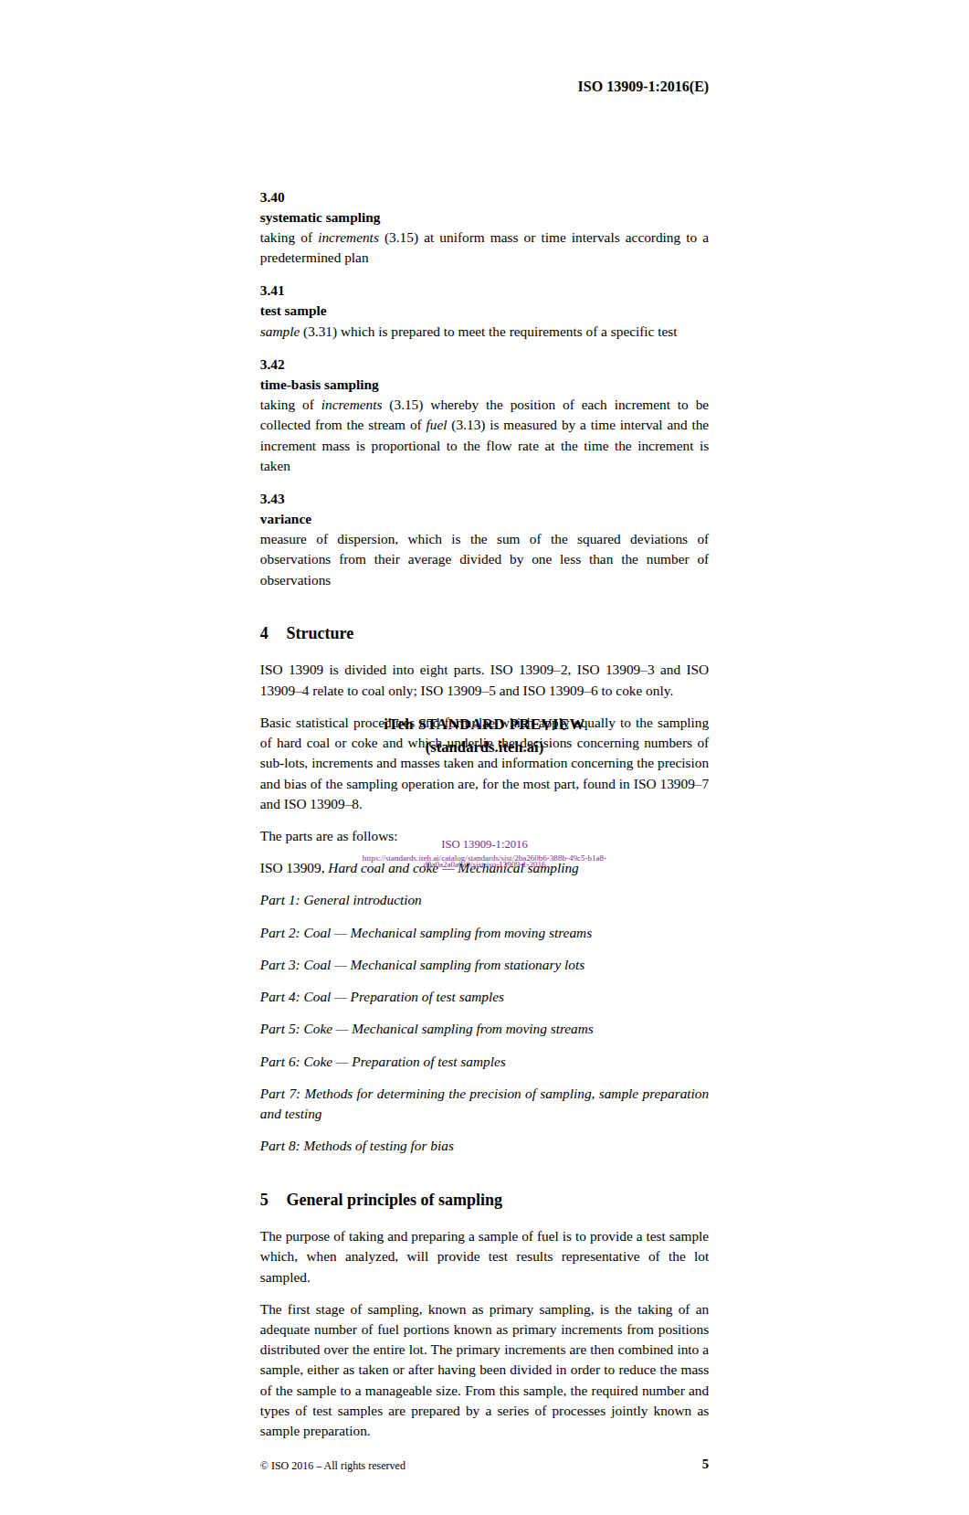ISO 13909-1:2016(E)
3.40
systematic sampling
taking of increments (3.15) at uniform mass or time intervals according to a predetermined plan
3.41
test sample
sample (3.31) which is prepared to meet the requirements of a specific test
3.42
time-basis sampling
taking of increments (3.15) whereby the position of each increment to be collected from the stream of fuel (3.13) is measured by a time interval and the increment mass is proportional to the flow rate at the time the increment is taken
3.43
variance
measure of dispersion, which is the sum of the squared deviations of observations from their average divided by one less than the number of observations
4 Structure
ISO 13909 is divided into eight parts. ISO 13909–2, ISO 13909–3 and ISO 13909–4 relate to coal only; ISO 13909–5 and ISO 13909–6 to coke only.
Basic statistical procedures and formulae which apply equally to the sampling of hard coal or coke and which underlie the decisions concerning numbers of sub-lots, increments and masses taken and information concerning the precision and bias of the sampling operation are, for the most part, found in ISO 13909–7 and ISO 13909–8.
iTeh STANDARD PREVIEW
(standards.iteh.ai)
The parts are as follows:
ISO 13909-1:2016
https://standards.iteh.ai/catalog/standards/sist/2ba260b6-388b-49c5-b1a8-
ISO 13909, Hard coal and coke — Mechanical sampling
d0a0a2a0a0a0/sist-iso-13909-1-2016
Part 1: General introduction
Part 2: Coal — Mechanical sampling from moving streams
Part 3: Coal — Mechanical sampling from stationary lots
Part 4: Coal — Preparation of test samples
Part 5: Coke — Mechanical sampling from moving streams
Part 6: Coke — Preparation of test samples
Part 7: Methods for determining the precision of sampling, sample preparation and testing
Part 8: Methods of testing for bias
5 General principles of sampling
The purpose of taking and preparing a sample of fuel is to provide a test sample which, when analyzed, will provide test results representative of the lot sampled.
The first stage of sampling, known as primary sampling, is the taking of an adequate number of fuel portions known as primary increments from positions distributed over the entire lot. The primary increments are then combined into a sample, either as taken or after having been divided in order to reduce the mass of the sample to a manageable size. From this sample, the required number and types of test samples are prepared by a series of processes jointly known as sample preparation.
© ISO 2016 – All rights reserved 5